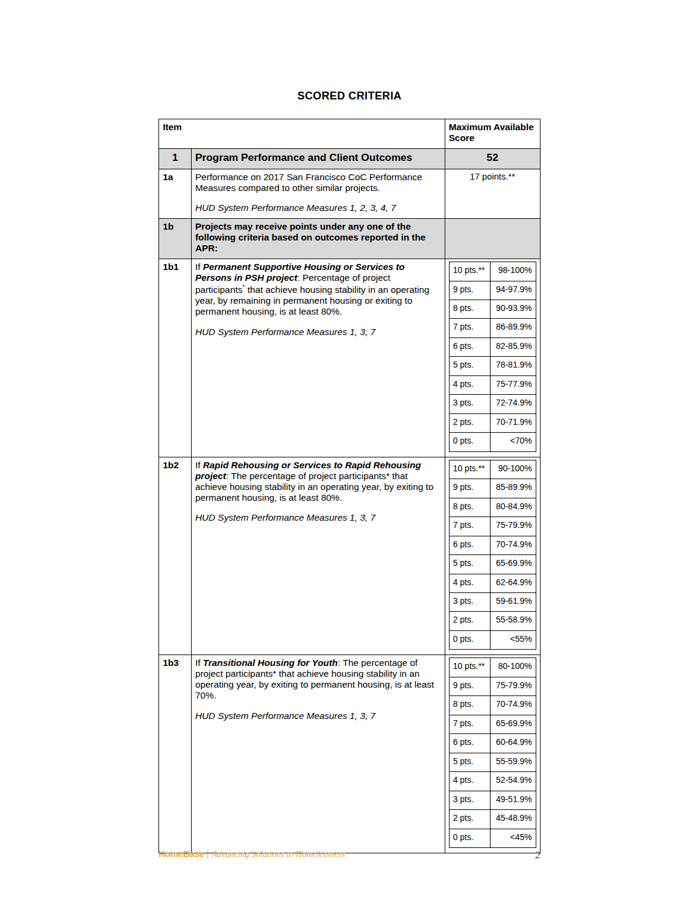SCORED CRITERIA
| Item | Maximum Available Score |
| 1 | Program Performance and Client Outcomes | 52 |
| 1a | Performance on 2017 San Francisco CoC Performance Measures compared to other similar projects. HUD System Performance Measures 1, 2, 3, 4, 7 | 17 points.** |
| 1b | Projects may receive points under any one of the following criteria based on outcomes reported in the APR: | |
| 1b1 | If Permanent Supportive Housing or Services to Persons in PSH project : Percentage of project participants * that achieve housing stability in an operating year, by remaining in permanent housing or exiting to permanent housing, is at least 80%. HUD System Performance Measures 1, 3, 7 | / 10 pts.** / 98-100% / / 9 pts. / 94-97.9% / / 8 pts. / 90-93.9% / / 7 pts. / 86-89.9% / / 6 pts. / 82-85.9% / / 5 pts. / 78-81.9% / / 4 pts. / 75-77.9% / / 3 pts. / 72-74.9% / / 2 pts. / 70-71.9% / / 0 pts. / <70% / |
| 1b2 | If Rapid Rehousing or Services to Rapid Rehousing project : The percentage of project participants* that achieve housing stability in an operating year, by exiting to permanent housing, is at least 80%. HUD System Performance Measures 1, 3, 7 | / 10 pts.** / 90-100% / / 9 pts. / 85-89.9% / / 8 pts. / 80-84.9% / / 7 pts. / 75-79.9% / / 6 pts. / 70-74.9% / / 5 pts. / 65-69.9% / / 4 pts. / 62-64.9% / / 3 pts. / 59-61.9% / / 2 pts. / 55-58.9% / / 0 pts. / <55% / |
| 1b3 | If Transitional Housing for Youth : The percentage of project participants* that achieve housing stability in an operating year, by exiting to permanent housing, is at least 70%. HUD System Performance Measures 1, 3, 7 | / 10 pts.** / 80-100% / / 9 pts. / 75-79.9% / / 8 pts. / 70-74.9% / / 7 pts. / 65-69.9% / / 6 pts. / 60-64.9% / / 5 pts. / 55-59.9% / / 4 pts. / 52-54.9% / / 3 pts. / 49-51.9% / / 2 pts. / 45-48.9% / / 0 pts. / <45% / |
2 HomeBase | Advancing Solutions to Homelessness